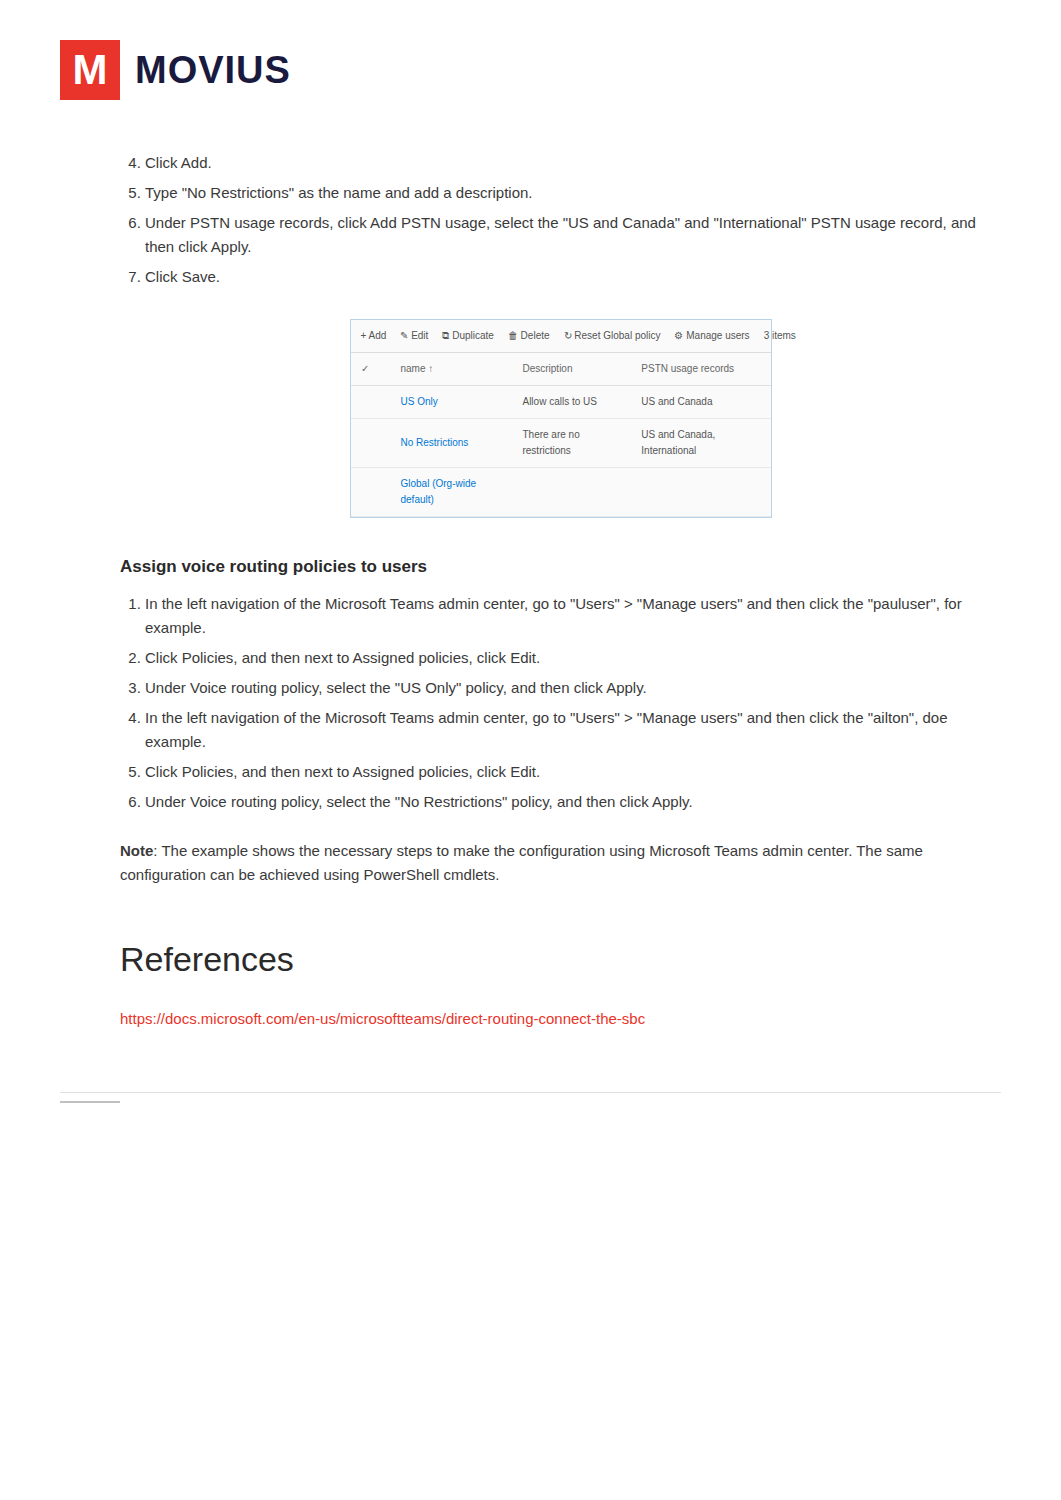M
MOVIUS
Click Add.
Type "No Restrictions" as the name and add a description.
Under PSTN usage records, click Add PSTN usage, select the "US and Canada" and "International" PSTN usage record, and then click Apply.
Click Save.
+ Add ✎ Edit ⧉ Duplicate 🗑 Delete ↻ Reset Global policy ⚙ Manage users 3 items
| ✓ | name ↑ | Description | PSTN usage records |
| --- | --- | --- | --- |
| | US Only | Allow calls to US | US and Canada |
| | No Restrictions | There are no restrictions | US and Canada, International |
| | Global (Org-wide default) | | |
Assign voice routing policies to users
In the left navigation of the Microsoft Teams admin center, go to "Users" > "Manage users" and then click the "pauluser", for example.
Click Policies, and then next to Assigned policies, click Edit.
Under Voice routing policy, select the "US Only" policy, and then click Apply.
In the left navigation of the Microsoft Teams admin center, go to "Users" > "Manage users" and then click the "ailton", doe example.
Click Policies, and then next to Assigned policies, click Edit.
Under Voice routing policy, select the "No Restrictions" policy, and then click Apply.
Note: The example shows the necessary steps to make the configuration using Microsoft Teams admin center. The same configuration can be achieved using PowerShell cmdlets.
References
https://docs.microsoft.com/en-us/microsoftteams/direct-routing-connect-the-sbc